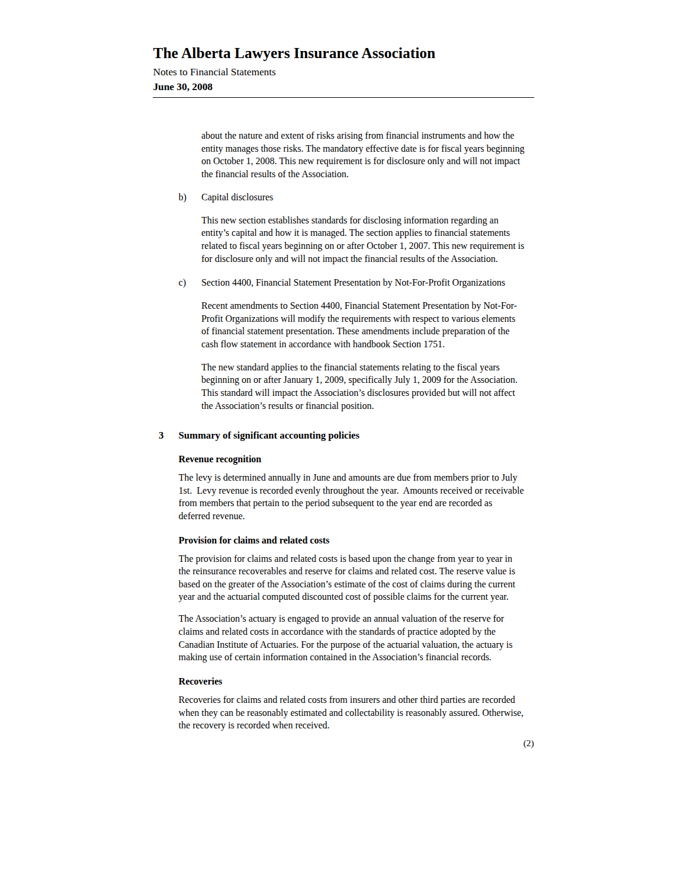The Alberta Lawyers Insurance Association
Notes to Financial Statements
June 30, 2008
about the nature and extent of risks arising from financial instruments and how the entity manages those risks. The mandatory effective date is for fiscal years beginning on October 1, 2008. This new requirement is for disclosure only and will not impact the financial results of the Association.
b)
Capital disclosures
This new section establishes standards for disclosing information regarding an entity’s capital and how it is managed. The section applies to financial statements related to fiscal years beginning on or after October 1, 2007. This new requirement is for disclosure only and will not impact the financial results of the Association.
c)
Section 4400, Financial Statement Presentation by Not-For-Profit Organizations
Recent amendments to Section 4400, Financial Statement Presentation by Not-For-Profit Organizations will modify the requirements with respect to various elements of financial statement presentation. These amendments include preparation of the cash flow statement in accordance with handbook Section 1751.
The new standard applies to the financial statements relating to the fiscal years beginning on or after January 1, 2009, specifically July 1, 2009 for the Association. This standard will impact the Association’s disclosures provided but will not affect the Association’s results or financial position.
3
Summary of significant accounting policies
Revenue recognition
The levy is determined annually in June and amounts are due from members prior to July 1st. Levy revenue is recorded evenly throughout the year. Amounts received or receivable from members that pertain to the period subsequent to the year end are recorded as deferred revenue.
Provision for claims and related costs
The provision for claims and related costs is based upon the change from year to year in the reinsurance recoverables and reserve for claims and related cost. The reserve value is based on the greater of the Association’s estimate of the cost of claims during the current year and the actuarial computed discounted cost of possible claims for the current year.
The Association’s actuary is engaged to provide an annual valuation of the reserve for claims and related costs in accordance with the standards of practice adopted by the Canadian Institute of Actuaries. For the purpose of the actuarial valuation, the actuary is making use of certain information contained in the Association’s financial records.
Recoveries
Recoveries for claims and related costs from insurers and other third parties are recorded when they can be reasonably estimated and collectability is reasonably assured. Otherwise, the recovery is recorded when received.
(2)